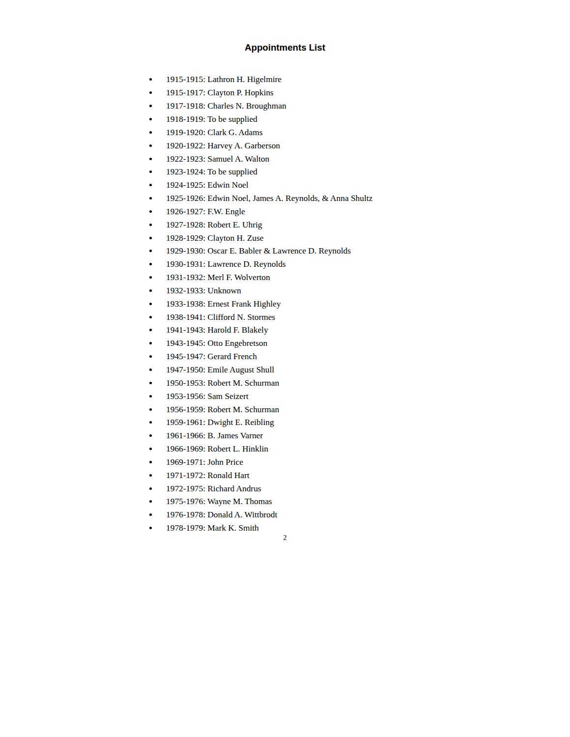Appointments List
1915-1915: Lathron H. Higelmire
1915-1917: Clayton P. Hopkins
1917-1918: Charles N. Broughman
1918-1919: To be supplied
1919-1920: Clark G. Adams
1920-1922: Harvey A. Garberson
1922-1923: Samuel A. Walton
1923-1924: To be supplied
1924-1925: Edwin Noel
1925-1926: Edwin Noel, James A. Reynolds, & Anna Shultz
1926-1927: F.W. Engle
1927-1928: Robert E. Uhrig
1928-1929: Clayton H. Zuse
1929-1930: Oscar E. Babler & Lawrence D. Reynolds
1930-1931: Lawrence D. Reynolds
1931-1932: Merl F. Wolverton
1932-1933: Unknown
1933-1938: Ernest Frank Highley
1938-1941: Clifford N. Stormes
1941-1943: Harold F. Blakely
1943-1945: Otto Engebretson
1945-1947: Gerard French
1947-1950: Emile August Shull
1950-1953: Robert M. Schurman
1953-1956: Sam Seizert
1956-1959: Robert M. Schurman
1959-1961: Dwight E. Reibling
1961-1966: B. James Varner
1966-1969: Robert L. Hinklin
1969-1971: John Price
1971-1972: Ronald Hart
1972-1975: Richard Andrus
1975-1976: Wayne M. Thomas
1976-1978: Donald A. Wittbrodt
1978-1979: Mark K. Smith
2